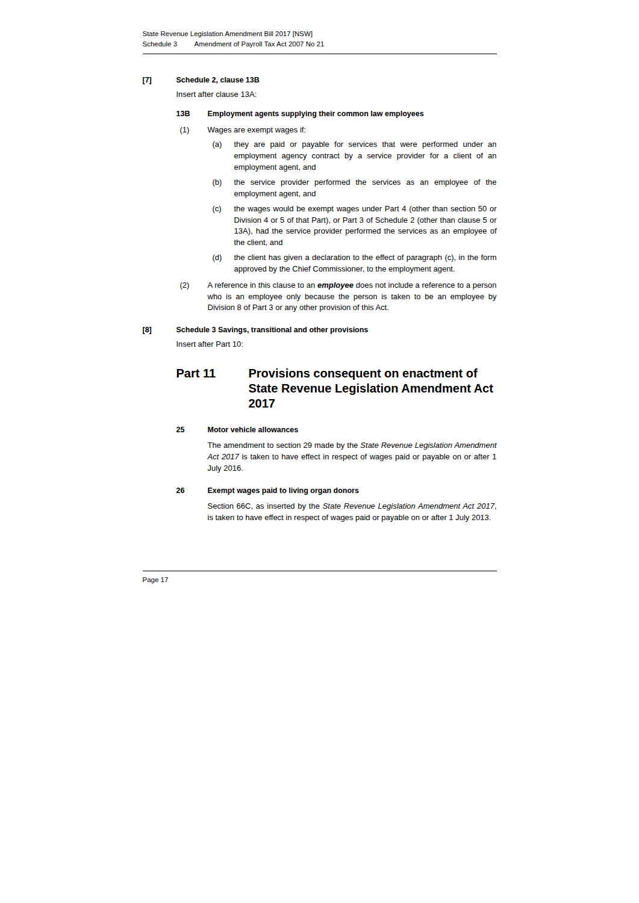State Revenue Legislation Amendment Bill 2017 [NSW] Schedule 3 Amendment of Payroll Tax Act 2007 No 21
[7] Schedule 2, clause 13B
Insert after clause 13A:
13B Employment agents supplying their common law employees
(1)
Wages are exempt wages if:
(a) they are paid or payable for services that were performed under an employment agency contract by a service provider for a client of an employment agent, and
(b) the service provider performed the services as an employee of the employment agent, and
(c) the wages would be exempt wages under Part 4 (other than section 50 or Division 4 or 5 of that Part), or Part 3 of Schedule 2 (other than clause 5 or 13A), had the service provider performed the services as an employee of the client, and
(d) the client has given a declaration to the effect of paragraph (c), in the form approved by the Chief Commissioner, to the employment agent.
(2)
A reference in this clause to an employee does not include a reference to a person who is an employee only because the person is taken to be an employee by Division 8 of Part 3 or any other provision of this Act.
[8] Schedule 3 Savings, transitional and other provisions
Insert after Part 10:
Part 11 Provisions consequent on enactment of State Revenue Legislation Amendment Act 2017
25 Motor vehicle allowances
The amendment to section 29 made by the State Revenue Legislation Amendment Act 2017 is taken to have effect in respect of wages paid or payable on or after 1 July 2016.
26 Exempt wages paid to living organ donors
Section 66C, as inserted by the State Revenue Legislation Amendment Act 2017, is taken to have effect in respect of wages paid or payable on or after 1 July 2013.
Page 17